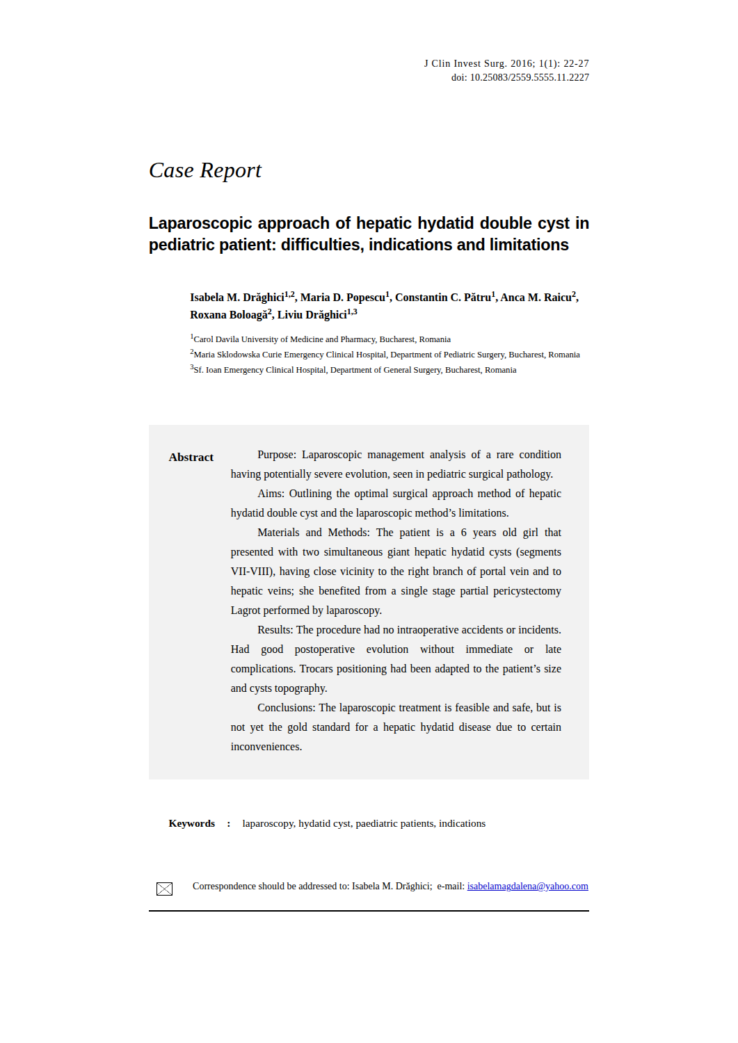J Clin Invest Surg. 2016; 1(1): 22-27
doi: 10.25083/2559.5555.11.2227
Case Report
Laparoscopic approach of hepatic hydatid double cyst in pediatric patient: difficulties, indications and limitations
Isabela M. Drăghici1,2, Maria D. Popescu1, Constantin C. Pătru1, Anca M. Raicu2, Roxana Boloagă2, Liviu Drăghici1,3
1Carol Davila University of Medicine and Pharmacy, Bucharest, Romania
2Maria Sklodowska Curie Emergency Clinical Hospital, Department of Pediatric Surgery, Bucharest, Romania
3Sf. Ioan Emergency Clinical Hospital, Department of General Surgery, Bucharest, Romania
Abstract
Purpose: Laparoscopic management analysis of a rare condition having potentially severe evolution, seen in pediatric surgical pathology.
Aims: Outlining the optimal surgical approach method of hepatic hydatid double cyst and the laparoscopic method’s limitations.
Materials and Methods: The patient is a 6 years old girl that presented with two simultaneous giant hepatic hydatid cysts (segments VII-VIII), having close vicinity to the right branch of portal vein and to hepatic veins; she benefited from a single stage partial pericystectomy Lagrot performed by laparoscopy.
Results: The procedure had no intraoperative accidents or incidents. Had good postoperative evolution without immediate or late complications. Trocars positioning had been adapted to the patient’s size and cysts topography.
Conclusions: The laparoscopic treatment is feasible and safe, but is not yet the gold standard for a hepatic hydatid disease due to certain inconveniences.
Keywords: laparoscopy, hydatid cyst, paediatric patients, indications
Correspondence should be addressed to: Isabela M. Drăghici; e-mail: isabelamagdalena@yahoo.com